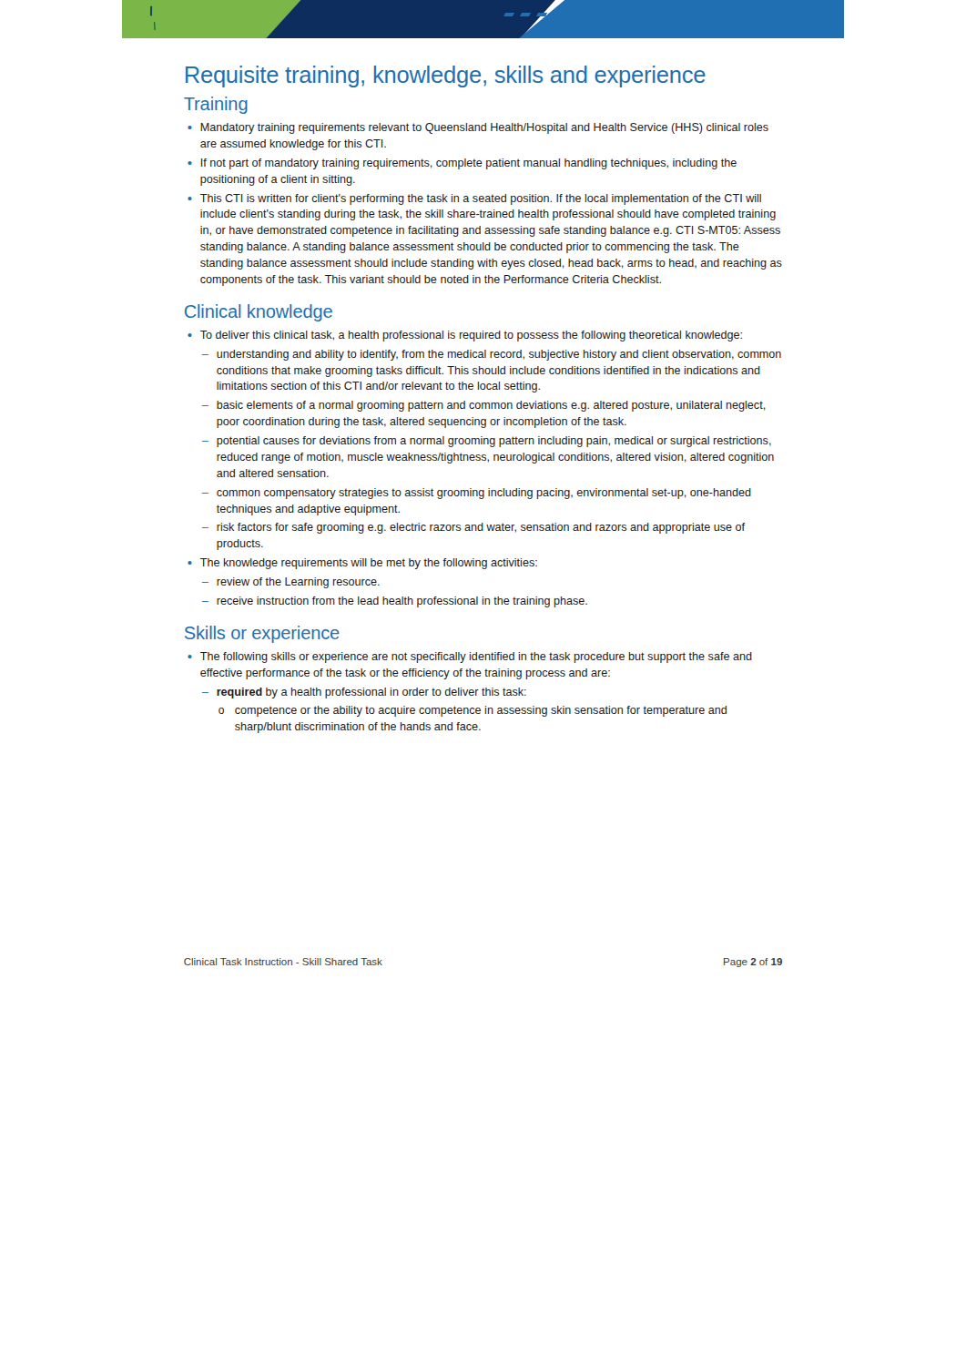\
\
Requisite training, knowledge, skills and experience
Training
Mandatory training requirements relevant to Queensland Health/Hospital and Health Service (HHS) clinical roles are assumed knowledge for this CTI.
If not part of mandatory training requirements, complete patient manual handling techniques, including the positioning of a client in sitting.
This CTI is written for client's performing the task in a seated position. If the local implementation of the CTI will include client's standing during the task, the skill share-trained health professional should have completed training in, or have demonstrated competence in facilitating and assessing safe standing balance e.g. CTI S-MT05: Assess standing balance. A standing balance assessment should be conducted prior to commencing the task. The standing balance assessment should include standing with eyes closed, head back, arms to head, and reaching as components of the task. This variant should be noted in the Performance Criteria Checklist.
Clinical knowledge
To deliver this clinical task, a health professional is required to possess the following theoretical knowledge:
understanding and ability to identify, from the medical record, subjective history and client observation, common conditions that make grooming tasks difficult. This should include conditions identified in the indications and limitations section of this CTI and/or relevant to the local setting.
basic elements of a normal grooming pattern and common deviations e.g. altered posture, unilateral neglect, poor coordination during the task, altered sequencing or incompletion of the task.
potential causes for deviations from a normal grooming pattern including pain, medical or surgical restrictions, reduced range of motion, muscle weakness/tightness, neurological conditions, altered vision, altered cognition and altered sensation.
common compensatory strategies to assist grooming including pacing, environmental set-up, one-handed techniques and adaptive equipment.
risk factors for safe grooming e.g. electric razors and water, sensation and razors and appropriate use of products.
The knowledge requirements will be met by the following activities:
review of the Learning resource.
receive instruction from the lead health professional in the training phase.
Skills or experience
The following skills or experience are not specifically identified in the task procedure but support the safe and effective performance of the task or the efficiency of the training process and are:
required by a health professional in order to deliver this task:
competence or the ability to acquire competence in assessing skin sensation for temperature and sharp/blunt discrimination of the hands and face.
Clinical Task Instruction - Skill Shared Task
Page 2 of 19